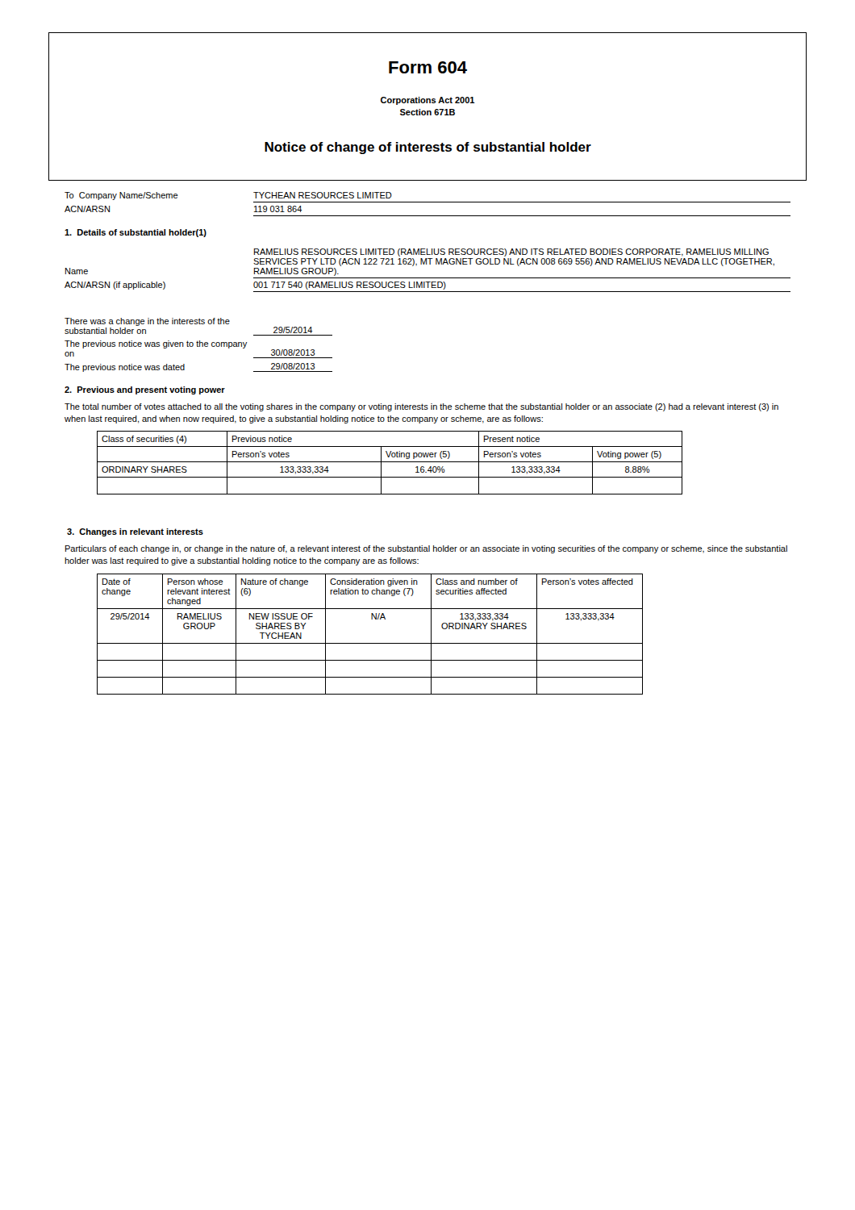Form 604
Corporations Act 2001
Section 671B
Notice of change of interests of substantial holder
| To Company Name/Scheme | TYCHEAN RESOURCES LIMITED |
| ACN/ARSN | 119 031 864 |
1. Details of substantial holder(1)
| Name | RAMELIUS RESOURCES LIMITED (RAMELIUS RESOURCES) AND ITS RELATED BODIES CORPORATE, RAMELIUS MILLING SERVICES PTY LTD (ACN 122 721 162), MT MAGNET GOLD NL (ACN 008 669 556) AND RAMELIUS NEVADA LLC (TOGETHER, RAMELIUS GROUP). |
| ACN/ARSN (if applicable) | 001 717 540 (RAMELIUS RESOUCES LIMITED) |
| There was a change in the interests of the substantial holder on | 29/5/2014 |
| The previous notice was given to the company on | 30/08/2013 |
| The previous notice was dated | 29/08/2013 |
2. Previous and present voting power
The total number of votes attached to all the voting shares in the company or voting interests in the scheme that the substantial holder or an associate (2) had a relevant interest (3) in when last required, and when now required, to give a substantial holding notice to the company or scheme, are as follows:
| Class of securities (4) | Previous notice | Present notice |
| | Person’s votes | Voting power (5) | Person’s votes | Voting power (5) |
| ORDINARY SHARES | 133,333,334 | 16.40% | 133,333,334 | 8.88% |
3. Changes in relevant interests
Particulars of each change in, or change in the nature of, a relevant interest of the substantial holder or an associate in voting securities of the company or scheme, since the substantial holder was last required to give a substantial holding notice to the company are as follows:
| Date of change | Person whose relevant interest changed | Nature of change (6) | Consideration given in relation to change (7) | Class and number of securities affected | Person’s votes affected |
| 29/5/2014 | RAMELIUS GROUP | NEW ISSUE OF SHARES BY TYCHEAN | N/A | 133,333,334 ORDINARY SHARES | 133,333,334 |